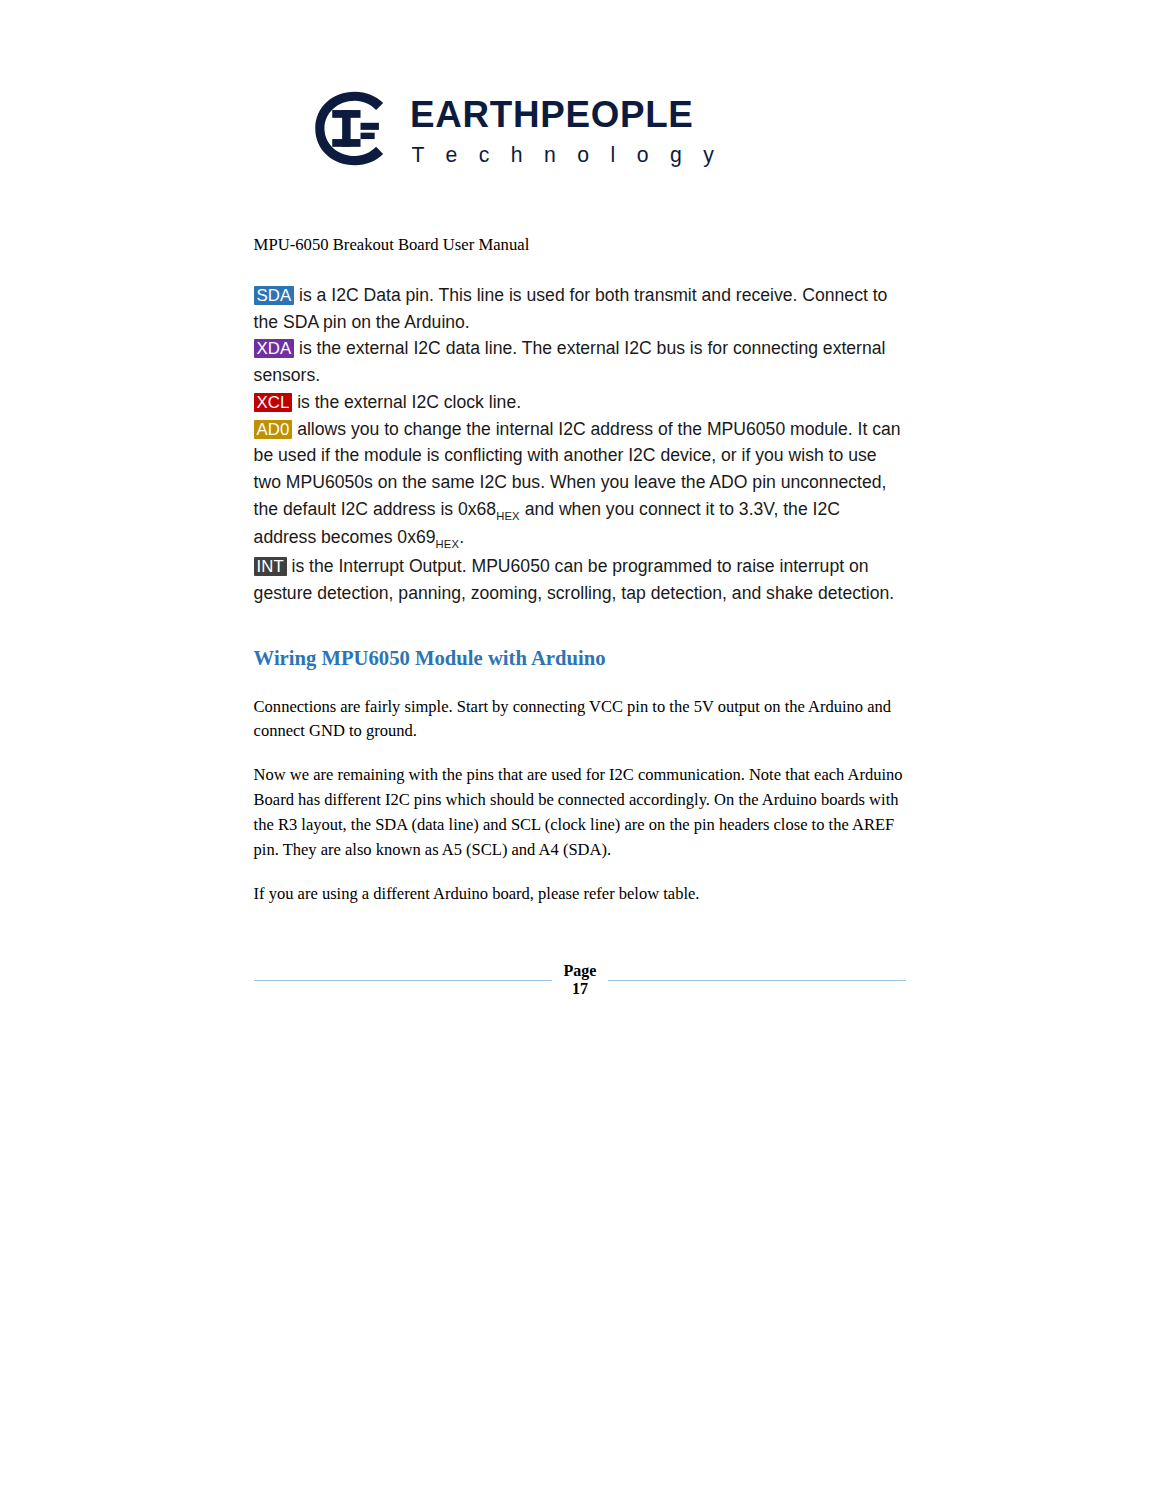EARTHPEOPLE T e c h n o l o g y
MPU-6050 Breakout Board User Manual
SDA is a I2C Data pin. This line is used for both transmit and receive. Connect to the SDA pin on the Arduino.
XDA is the external I2C data line. The external I2C bus is for connecting external sensors.
XCL is the external I2C clock line.
AD0 allows you to change the internal I2C address of the MPU6050 module. It can be used if the module is conflicting with another I2C device, or if you wish to use two MPU6050s on the same I2C bus. When you leave the ADO pin unconnected, the default I2C address is 0x68HEX and when you connect it to 3.3V, the I2C address becomes 0x69HEX.
INT is the Interrupt Output. MPU6050 can be programmed to raise interrupt on gesture detection, panning, zooming, scrolling, tap detection, and shake detection.
Wiring MPU6050 Module with Arduino
Connections are fairly simple. Start by connecting VCC pin to the 5V output on the Arduino and connect GND to ground.
Now we are remaining with the pins that are used for I2C communication. Note that each Arduino Board has different I2C pins which should be connected accordingly. On the Arduino boards with the R3 layout, the SDA (data line) and SCL (clock line) are on the pin headers close to the AREF pin. They are also known as A5 (SCL) and A4 (SDA).
If you are using a different Arduino board, please refer below table.
Page
17